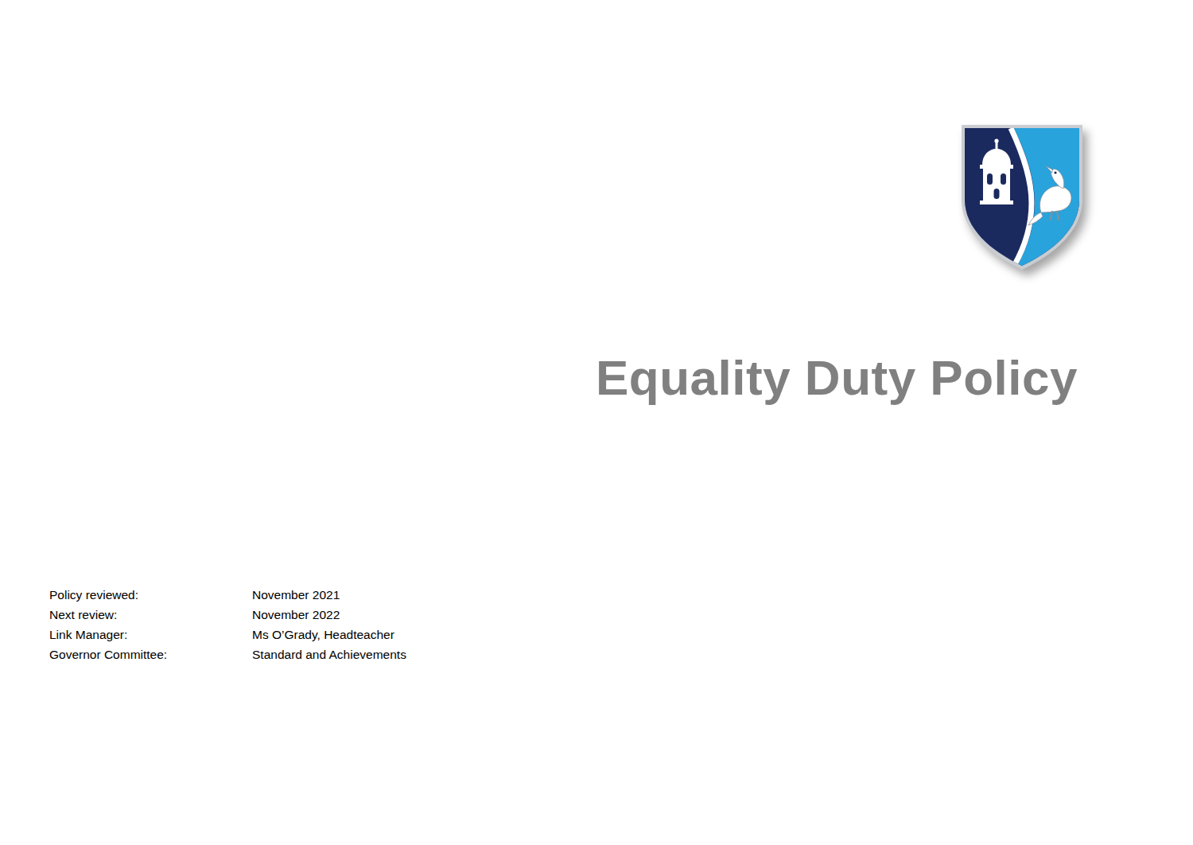Equality Duty Policy
| Policy reviewed: | November 2021 |
| Next review: | November 2022 |
| Link Manager: | Ms O’Grady, Headteacher |
| Governor Committee: | Standard and Achievements |